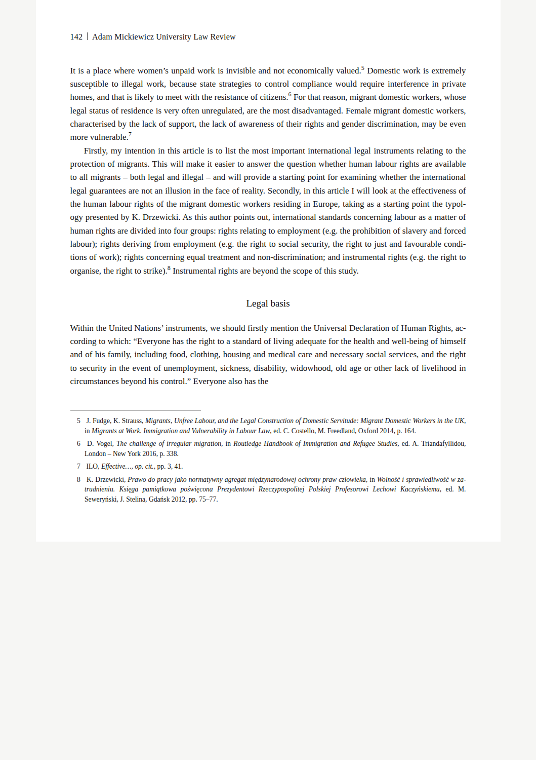142 Adam Mickiewicz University Law Review
It is a place where women’s unpaid work is invisible and not economically valued.5 Domestic work is extremely susceptible to illegal work, because state strategies to control compliance would require interference in private homes, and that is likely to meet with the resistance of citizens.6 For that reason, migrant domestic workers, whose legal status of residence is very often unregulated, are the most disadvantaged. Female migrant domestic workers, characterised by the lack of support, the lack of awareness of their rights and gender discrimination, may be even more vulnerable.7
Firstly, my intention in this article is to list the most important international legal instruments relating to the protection of migrants. This will make it easier to answer the question whether human labour rights are available to all migrants – both legal and illegal – and will provide a starting point for examining whether the international legal guarantees are not an illusion in the face of reality. Secondly, in this article I will look at the effectiveness of the human labour rights of the migrant domestic workers residing in Europe, taking as a starting point the typology presented by K. Drzewicki. As this author points out, international standards concerning labour as a matter of human rights are divided into four groups: rights relating to employment (e.g. the prohibition of slavery and forced labour); rights deriving from employment (e.g. the right to social security, the right to just and favourable conditions of work); rights concerning equal treatment and non-discrimination; and instrumental rights (e.g. the right to organise, the right to strike).8 Instrumental rights are beyond the scope of this study.
Legal basis
Within the United Nations’ instruments, we should firstly mention the Universal Declaration of Human Rights, according to which: “Everyone has the right to a standard of living adequate for the health and well-being of himself and of his family, including food, clothing, housing and medical care and necessary social services, and the right to security in the event of unemployment, sickness, disability, widowhood, old age or other lack of livelihood in circumstances beyond his control.” Everyone also has the
5 J. Fudge, K. Strauss, Migrants, Unfree Labour, and the Legal Construction of Domestic Servitude: Migrant Domestic Workers in the UK, in Migrants at Work. Immigration and Vulnerability in Labour Law, ed. C. Costello, M. Freedland, Oxford 2014, p. 164.
6 D. Vogel, The challenge of irregular migration, in Routledge Handbook of Immigration and Refugee Studies, ed. A. Triandafyllidou, London – New York 2016, p. 338.
7 ILO, Effective…, op. cit., pp. 3, 41.
8 K. Drzewicki, Prawo do pracy jako normatywny agregat międzynarodowej ochrony praw człowieka, in Wolność i sprawiedliwość w zatrudnieniu. Księga pamiątkowa poświęcona Prezydentowi Rzeczypospolitej Polskiej Profesorowi Lechowi Kaczyńskiemu, ed. M. Seweryński, J. Stelina, Gdańsk 2012, pp. 75–77.